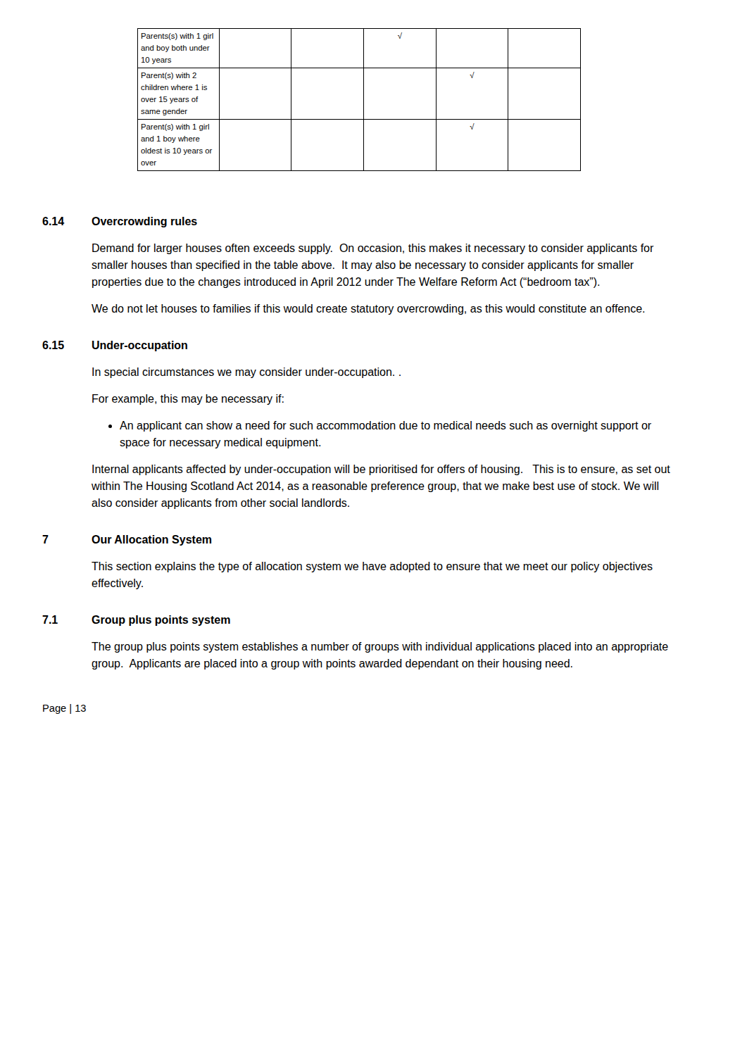| Parents(s) with 1 girl and boy both under 10 years | | | √ | | |
| Parent(s) with 2 children where 1 is over 15 years of same gender | | | | √ | |
| Parent(s) with 1 girl and 1 boy where oldest is 10 years or over | | | | √ | |
6.14 Overcrowding rules
Demand for larger houses often exceeds supply. On occasion, this makes it necessary to consider applicants for smaller houses than specified in the table above. It may also be necessary to consider applicants for smaller properties due to the changes introduced in April 2012 under The Welfare Reform Act (“bedroom tax”).
We do not let houses to families if this would create statutory overcrowding, as this would constitute an offence.
6.15 Under-occupation
In special circumstances we may consider under-occupation. .
For example, this may be necessary if:
An applicant can show a need for such accommodation due to medical needs such as overnight support or space for necessary medical equipment.
Internal applicants affected by under-occupation will be prioritised for offers of housing. This is to ensure, as set out within The Housing Scotland Act 2014, as a reasonable preference group, that we make best use of stock. We will also consider applicants from other social landlords.
7 Our Allocation System
This section explains the type of allocation system we have adopted to ensure that we meet our policy objectives effectively.
7.1 Group plus points system
The group plus points system establishes a number of groups with individual applications placed into an appropriate group. Applicants are placed into a group with points awarded dependant on their housing need.
Page | 13